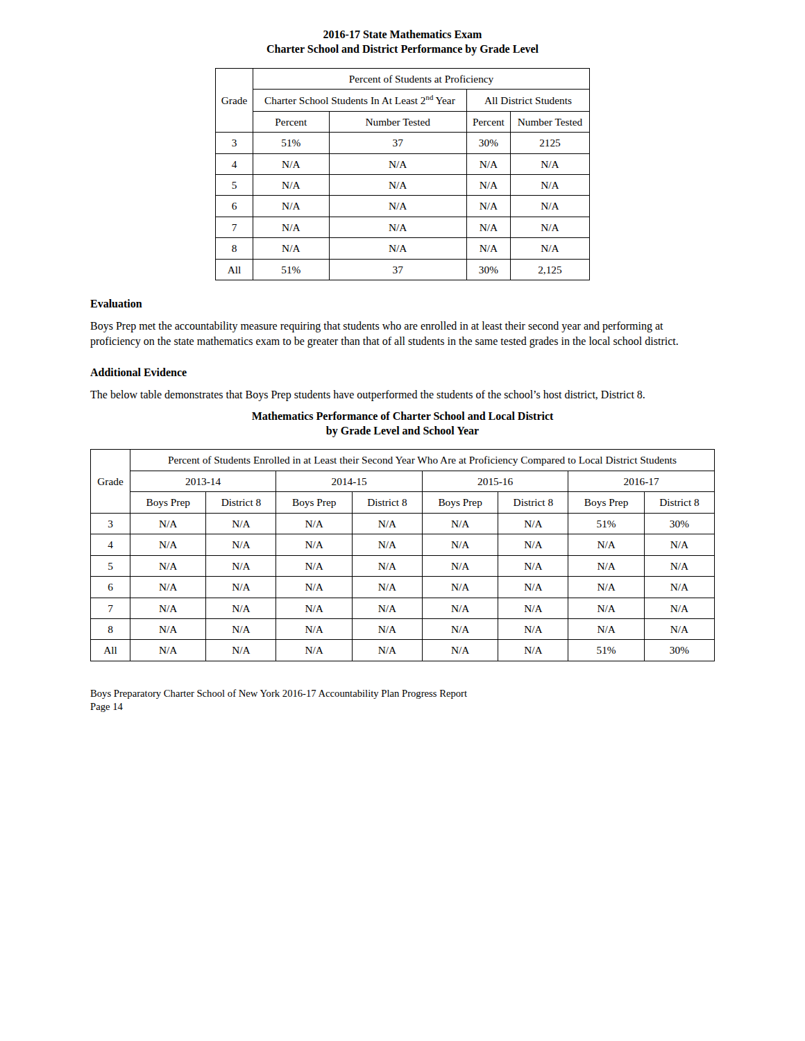2016-17 State Mathematics Exam Charter School and District Performance by Grade Level
| Grade | Percent of Students at Proficiency |
| --- | --- |
| Charter School Students In At Least 2 nd Year | All District Students |
| Percent | Number Tested | Percent | Number Tested |
| 3 | 51% | 37 | 30% | 2125 |
| 4 | N/A | N/A | N/A | N/A |
| 5 | N/A | N/A | N/A | N/A |
| 6 | N/A | N/A | N/A | N/A |
| 7 | N/A | N/A | N/A | N/A |
| 8 | N/A | N/A | N/A | N/A |
| All | 51% | 37 | 30% | 2,125 |
Evaluation
Boys Prep met the accountability measure requiring that students who are enrolled in at least their second year and performing at proficiency on the state mathematics exam to be greater than that of all students in the same tested grades in the local school district.
Additional Evidence
The below table demonstrates that Boys Prep students have outperformed the students of the school’s host district, District 8.
Mathematics Performance of Charter School and Local District by Grade Level and School Year
| Grade | Percent of Students Enrolled in at Least their Second Year Who Are at Proficiency Compared to Local District Students |
| --- | --- |
| 2013-14 | 2014-15 | 2015-16 | 2016-17 |
| Boys Prep | District 8 | Boys Prep | District 8 | Boys Prep | District 8 | Boys Prep | District 8 |
| 3 | N/A | N/A | N/A | N/A | N/A | N/A | 51% | 30% |
| 4 | N/A | N/A | N/A | N/A | N/A | N/A | N/A | N/A |
| 5 | N/A | N/A | N/A | N/A | N/A | N/A | N/A | N/A |
| 6 | N/A | N/A | N/A | N/A | N/A | N/A | N/A | N/A |
| 7 | N/A | N/A | N/A | N/A | N/A | N/A | N/A | N/A |
| 8 | N/A | N/A | N/A | N/A | N/A | N/A | N/A | N/A |
| All | N/A | N/A | N/A | N/A | N/A | N/A | 51% | 30% |
Boys Preparatory Charter School of New York 2016-17 Accountability Plan Progress Report
Page 14